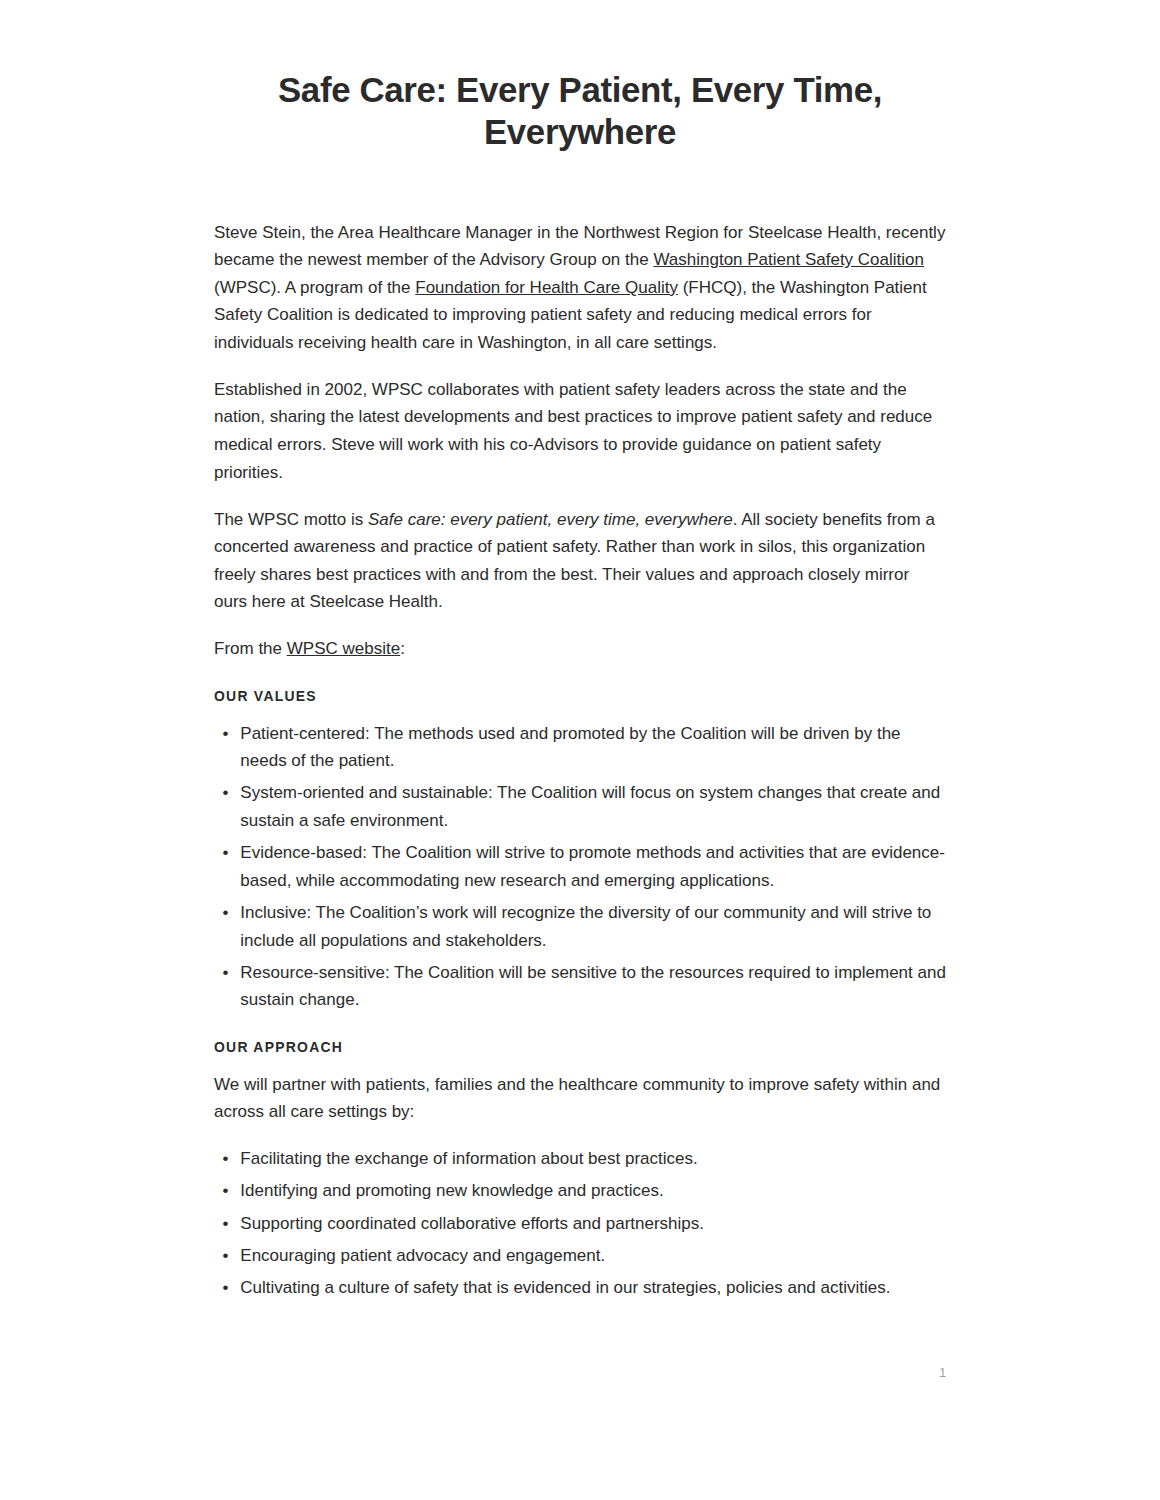Safe Care: Every Patient, Every Time, Everywhere
Steve Stein, the Area Healthcare Manager in the Northwest Region for Steelcase Health, recently became the newest member of the Advisory Group on the Washington Patient Safety Coalition (WPSC). A program of the Foundation for Health Care Quality (FHCQ), the Washington Patient Safety Coalition is dedicated to improving patient safety and reducing medical errors for individuals receiving health care in Washington, in all care settings.
Established in 2002, WPSC collaborates with patient safety leaders across the state and the nation, sharing the latest developments and best practices to improve patient safety and reduce medical errors. Steve will work with his co-Advisors to provide guidance on patient safety priorities.
The WPSC motto is Safe care: every patient, every time, everywhere. All society benefits from a concerted awareness and practice of patient safety. Rather than work in silos, this organization freely shares best practices with and from the best. Their values and approach closely mirror ours here at Steelcase Health.
From the WPSC website:
Our Values
Patient-centered: The methods used and promoted by the Coalition will be driven by the needs of the patient.
System-oriented and sustainable: The Coalition will focus on system changes that create and sustain a safe environment.
Evidence-based: The Coalition will strive to promote methods and activities that are evidence-based, while accommodating new research and emerging applications.
Inclusive: The Coalition’s work will recognize the diversity of our community and will strive to include all populations and stakeholders.
Resource-sensitive: The Coalition will be sensitive to the resources required to implement and sustain change.
Our Approach
We will partner with patients, families and the healthcare community to improve safety within and across all care settings by:
Facilitating the exchange of information about best practices.
Identifying and promoting new knowledge and practices.
Supporting coordinated collaborative efforts and partnerships.
Encouraging patient advocacy and engagement.
Cultivating a culture of safety that is evidenced in our strategies, policies and activities.
1